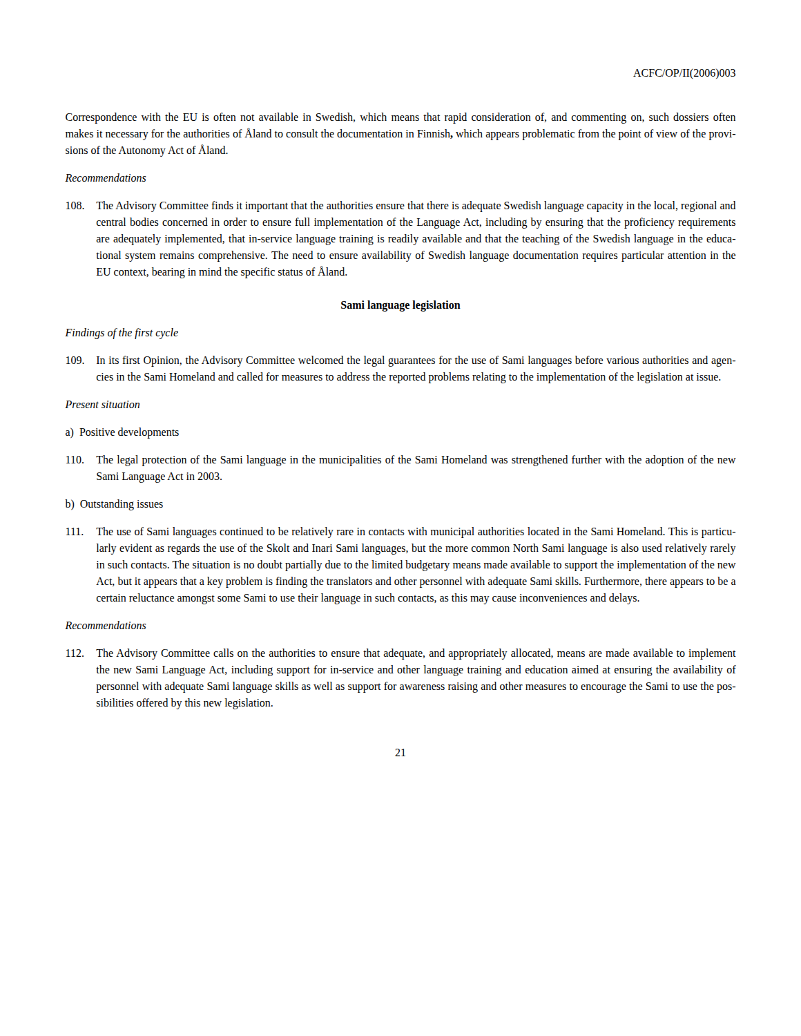ACFC/OP/II(2006)003
Correspondence with the EU is often not available in Swedish, which means that rapid consideration of, and commenting on, such dossiers often makes it necessary for the authorities of Åland to consult the documentation in Finnish, which appears problematic from the point of view of the provisions of the Autonomy Act of Åland.
Recommendations
108.
The Advisory Committee finds it important that the authorities ensure that there is adequate Swedish language capacity in the local, regional and central bodies concerned in order to ensure full implementation of the Language Act, including by ensuring that the proficiency requirements are adequately implemented, that in-service language training is readily available and that the teaching of the Swedish language in the educational system remains comprehensive. The need to ensure availability of Swedish language documentation requires particular attention in the EU context, bearing in mind the specific status of Åland.
Sami language legislation
Findings of the first cycle
109.
In its first Opinion, the Advisory Committee welcomed the legal guarantees for the use of Sami languages before various authorities and agencies in the Sami Homeland and called for measures to address the reported problems relating to the implementation of the legislation at issue.
Present situation
a) Positive developments
110.
The legal protection of the Sami language in the municipalities of the Sami Homeland was strengthened further with the adoption of the new Sami Language Act in 2003.
b) Outstanding issues
111.
The use of Sami languages continued to be relatively rare in contacts with municipal authorities located in the Sami Homeland. This is particularly evident as regards the use of the Skolt and Inari Sami languages, but the more common North Sami language is also used relatively rarely in such contacts. The situation is no doubt partially due to the limited budgetary means made available to support the implementation of the new Act, but it appears that a key problem is finding the translators and other personnel with adequate Sami skills. Furthermore, there appears to be a certain reluctance amongst some Sami to use their language in such contacts, as this may cause inconveniences and delays.
Recommendations
112.
The Advisory Committee calls on the authorities to ensure that adequate, and appropriately allocated, means are made available to implement the new Sami Language Act, including support for in-service and other language training and education aimed at ensuring the availability of personnel with adequate Sami language skills as well as support for awareness raising and other measures to encourage the Sami to use the possibilities offered by this new legislation.
21